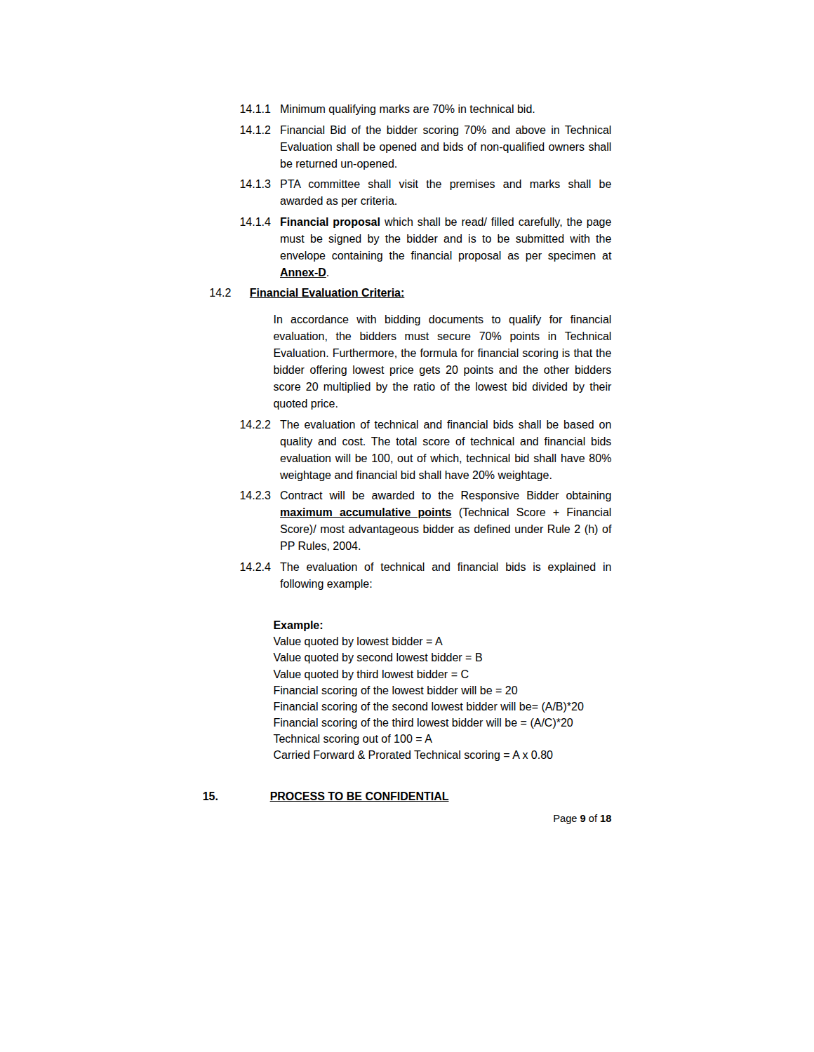14.1.1
Minimum qualifying marks are 70% in technical bid.
14.1.2
Financial Bid of the bidder scoring 70% and above in Technical Evaluation shall be opened and bids of non-qualified owners shall be returned un-opened.
14.1.3
PTA committee shall visit the premises and marks shall be awarded as per criteria.
14.1.4
Financial proposal which shall be read/ filled carefully, the page must be signed by the bidder and is to be submitted with the envelope containing the financial proposal as per specimen at Annex-D.
14.2
Financial Evaluation Criteria:
In accordance with bidding documents to qualify for financial evaluation, the bidders must secure 70% points in Technical Evaluation. Furthermore, the formula for financial scoring is that the bidder offering lowest price gets 20 points and the other bidders score 20 multiplied by the ratio of the lowest bid divided by their quoted price.
14.2.2
The evaluation of technical and financial bids shall be based on quality and cost. The total score of technical and financial bids evaluation will be 100, out of which, technical bid shall have 80% weightage and financial bid shall have 20% weightage.
14.2.3
Contract will be awarded to the Responsive Bidder obtaining maximum accumulative points (Technical Score + Financial Score)/ most advantageous bidder as defined under Rule 2 (h) of PP Rules, 2004.
14.2.4
The evaluation of technical and financial bids is explained in following example:
Example:
Value quoted by lowest bidder = A
Value quoted by second lowest bidder = B
Value quoted by third lowest bidder = C
Financial scoring of the lowest bidder will be = 20
Financial scoring of the second lowest bidder will be= (A/B)*20
Financial scoring of the third lowest bidder will be = (A/C)*20
Technical scoring out of 100 = A
Carried Forward & Prorated Technical scoring = A x 0.80
15.
PROCESS TO BE CONFIDENTIAL
Page 9 of 18